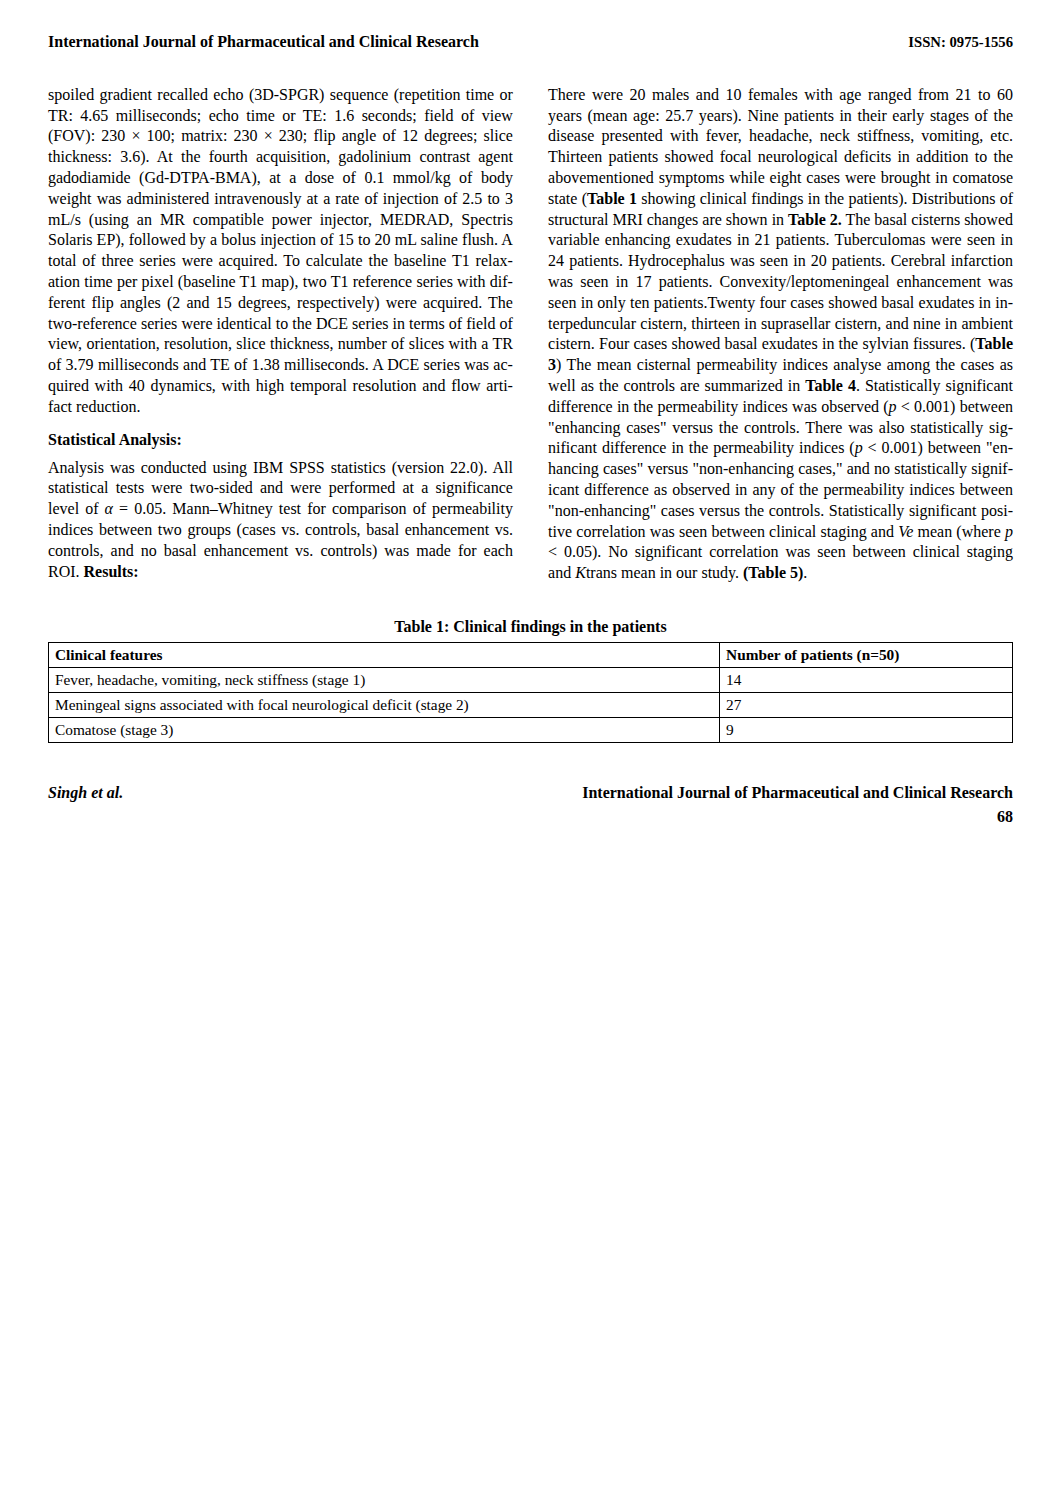International Journal of Pharmaceutical and Clinical Research ISSN: 0975-1556
spoiled gradient recalled echo (3D-SPGR) sequence (repetition time or TR: 4.65 milliseconds; echo time or TE: 1.6 seconds; field of view (FOV): 230 × 100; matrix: 230 × 230; flip angle of 12 degrees; slice thickness: 3.6). At the fourth acquisition, gadolinium contrast agent gadodiamide (Gd-DTPA-BMA), at a dose of 0.1 mmol/kg of body weight was administered intravenously at a rate of injection of 2.5 to 3 mL/s (using an MR compatible power injector, MEDRAD, Spectris Solaris EP), followed by a bolus injection of 15 to 20 mL saline flush. A total of three series were acquired. To calculate the baseline T1 relaxation time per pixel (baseline T1 map), two T1 reference series with different flip angles (2 and 15 degrees, respectively) were acquired. The two-reference series were identical to the DCE series in terms of field of view, orientation, resolution, slice thickness, number of slices with a TR of 3.79 milliseconds and TE of 1.38 milliseconds. A DCE series was acquired with 40 dynamics, with high temporal resolution and flow artifact reduction.
Statistical Analysis:
Analysis was conducted using IBM SPSS statistics (version 22.0). All statistical tests were two-sided and were performed at a significance level of α = 0.05. Mann–Whitney test for comparison of permeability indices between two groups (cases vs. controls, basal enhancement vs. controls, and no basal enhancement vs. controls) was made for each ROI. Results:
There were 20 males and 10 females with age ranged from 21 to 60 years (mean age: 25.7 years). Nine patients in their early stages of the disease presented with fever, headache, neck stiffness, vomiting, etc. Thirteen patients showed focal neurological deficits in addition to the abovementioned symptoms while eight cases were brought in comatose state (Table 1 showing clinical findings in the patients). Distributions of structural MRI changes are shown in Table 2. The basal cisterns showed variable enhancing exudates in 21 patients. Tuberculomas were seen in 24 patients. Hydrocephalus was seen in 20 patients. Cerebral infarction was seen in 17 patients. Convexity/leptomeningeal enhancement was seen in only ten patients.Twenty four cases showed basal exudates in interpeduncular cistern, thirteen in suprasellar cistern, and nine in ambient cistern. Four cases showed basal exudates in the sylvian fissures. (Table 3) The mean cisternal permeability indices analyse among the cases as well as the controls are summarized in Table 4. Statistically significant difference in the permeability indices was observed (p < 0.001) between "enhancing cases" versus the controls. There was also statistically significant difference in the permeability indices (p < 0.001) between "enhancing cases" versus "non-enhancing cases," and no statistically significant difference as observed in any of the permeability indices between "non-enhancing" cases versus the controls. Statistically significant positive correlation was seen between clinical staging and Ve mean (where p < 0.05). No significant correlation was seen between clinical staging and Ktrans mean in our study. (Table 5).
Table 1: Clinical findings in the patients
| Clinical features | Number of patients (n=50) |
| --- | --- |
| Fever, headache, vomiting, neck stiffness (stage 1) | 14 |
| Meningeal signs associated with focal neurological deficit (stage 2) | 27 |
| Comatose (stage 3) | 9 |
Singh et al. International Journal of Pharmaceutical and Clinical Research
68